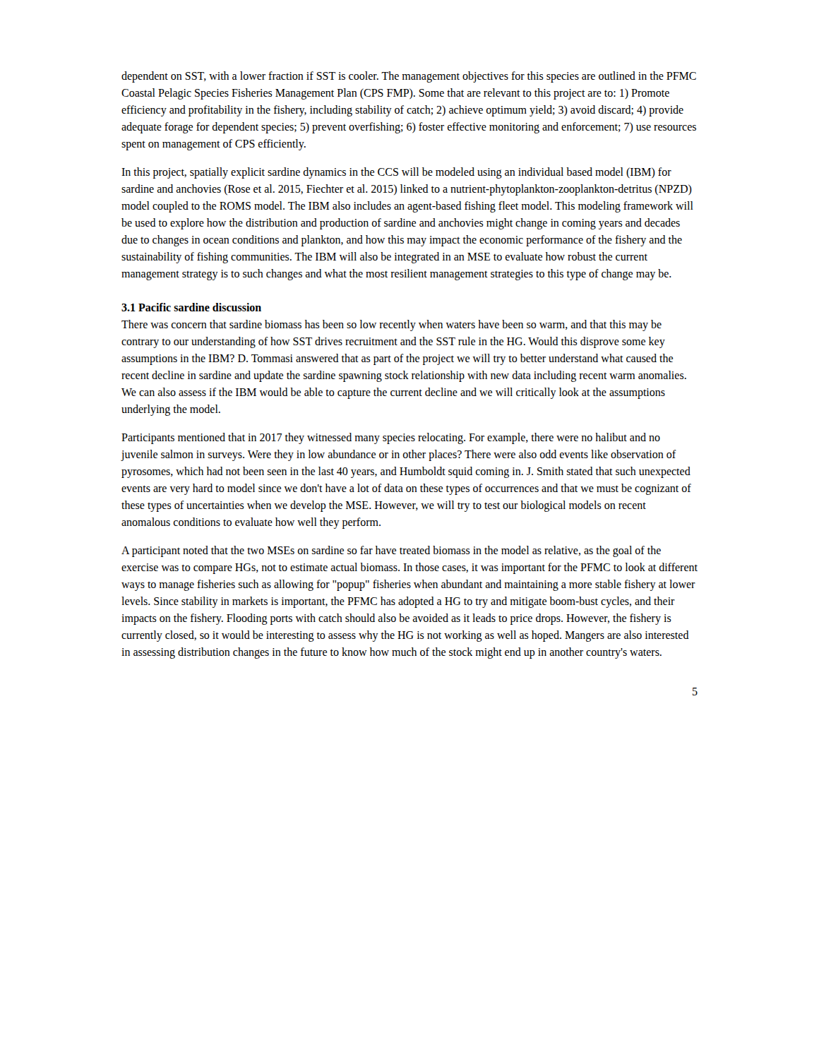dependent on SST, with a lower fraction if SST is cooler. The management objectives for this species are outlined in the PFMC Coastal Pelagic Species Fisheries Management Plan (CPS FMP). Some that are relevant to this project are to: 1) Promote efficiency and profitability in the fishery, including stability of catch; 2) achieve optimum yield; 3) avoid discard; 4) provide adequate forage for dependent species; 5) prevent overfishing; 6) foster effective monitoring and enforcement; 7) use resources spent on management of CPS efficiently.
In this project, spatially explicit sardine dynamics in the CCS will be modeled using an individual based model (IBM) for sardine and anchovies (Rose et al. 2015, Fiechter et al. 2015) linked to a nutrient-phytoplankton-zooplankton-detritus (NPZD) model coupled to the ROMS model. The IBM also includes an agent-based fishing fleet model. This modeling framework will be used to explore how the distribution and production of sardine and anchovies might change in coming years and decades due to changes in ocean conditions and plankton, and how this may impact the economic performance of the fishery and the sustainability of fishing communities. The IBM will also be integrated in an MSE to evaluate how robust the current management strategy is to such changes and what the most resilient management strategies to this type of change may be.
3.1 Pacific sardine discussion
There was concern that sardine biomass has been so low recently when waters have been so warm, and that this may be contrary to our understanding of how SST drives recruitment and the SST rule in the HG. Would this disprove some key assumptions in the IBM? D. Tommasi answered that as part of the project we will try to better understand what caused the recent decline in sardine and update the sardine spawning stock relationship with new data including recent warm anomalies. We can also assess if the IBM would be able to capture the current decline and we will critically look at the assumptions underlying the model.
Participants mentioned that in 2017 they witnessed many species relocating. For example, there were no halibut and no juvenile salmon in surveys. Were they in low abundance or in other places? There were also odd events like observation of pyrosomes, which had not been seen in the last 40 years, and Humboldt squid coming in. J. Smith stated that such unexpected events are very hard to model since we don't have a lot of data on these types of occurrences and that we must be cognizant of these types of uncertainties when we develop the MSE. However, we will try to test our biological models on recent anomalous conditions to evaluate how well they perform.
A participant noted that the two MSEs on sardine so far have treated biomass in the model as relative, as the goal of the exercise was to compare HGs, not to estimate actual biomass. In those cases, it was important for the PFMC to look at different ways to manage fisheries such as allowing for "popup" fisheries when abundant and maintaining a more stable fishery at lower levels. Since stability in markets is important, the PFMC has adopted a HG to try and mitigate boom-bust cycles, and their impacts on the fishery. Flooding ports with catch should also be avoided as it leads to price drops. However, the fishery is currently closed, so it would be interesting to assess why the HG is not working as well as hoped. Mangers are also interested in assessing distribution changes in the future to know how much of the stock might end up in another country's waters.
5